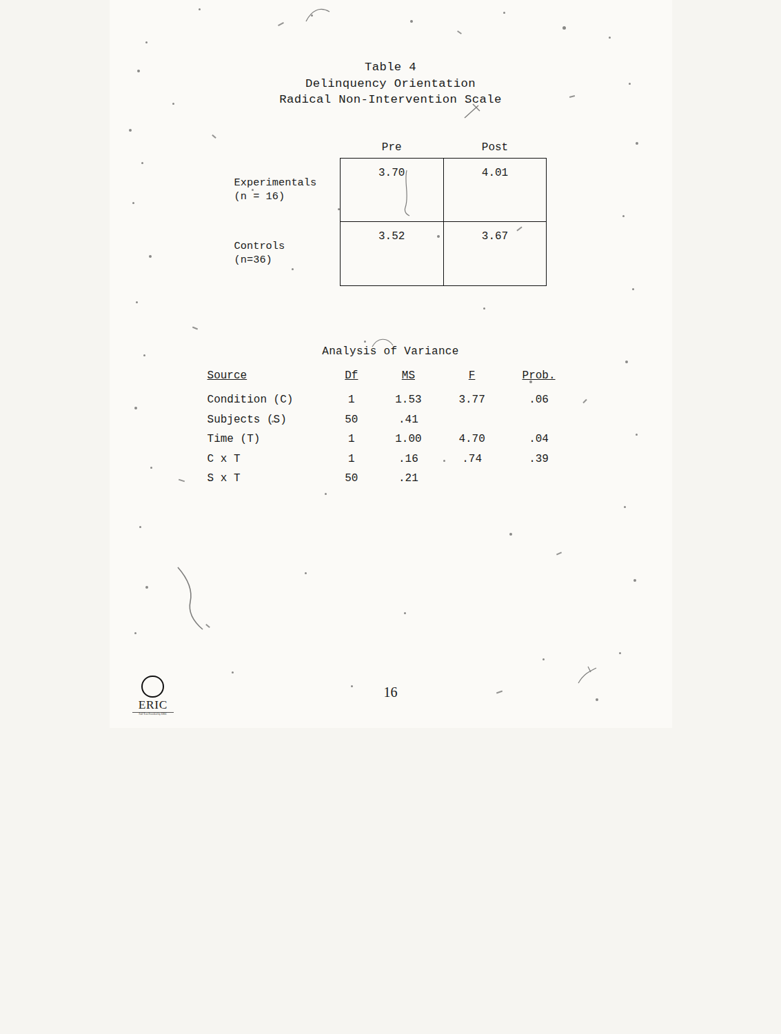Table 4
Delinquency Orientation
Radical Non-Intervention Scale
| | Pre | Post |
| Experimentals (n = 16) | 3.70 | 4.01 |
| Controls (n=36) | 3.52 | 3.67 |
Analysis of Variance
| Source | Df | MS | F | Prob. |
| --- | --- | --- | --- | --- |
| Condition (C) | 1 | 1.53 | 3.77 | .06 |
| Subjects (S) | 50 | .41 | | |
| Time (T) | 1 | 1.00 | 4.70 | .04 |
| C x T | 1 | .16 | .74 | .39 |
| S x T | 50 | .21 | | |
16
ERIC
Full Text Provided by ERIC